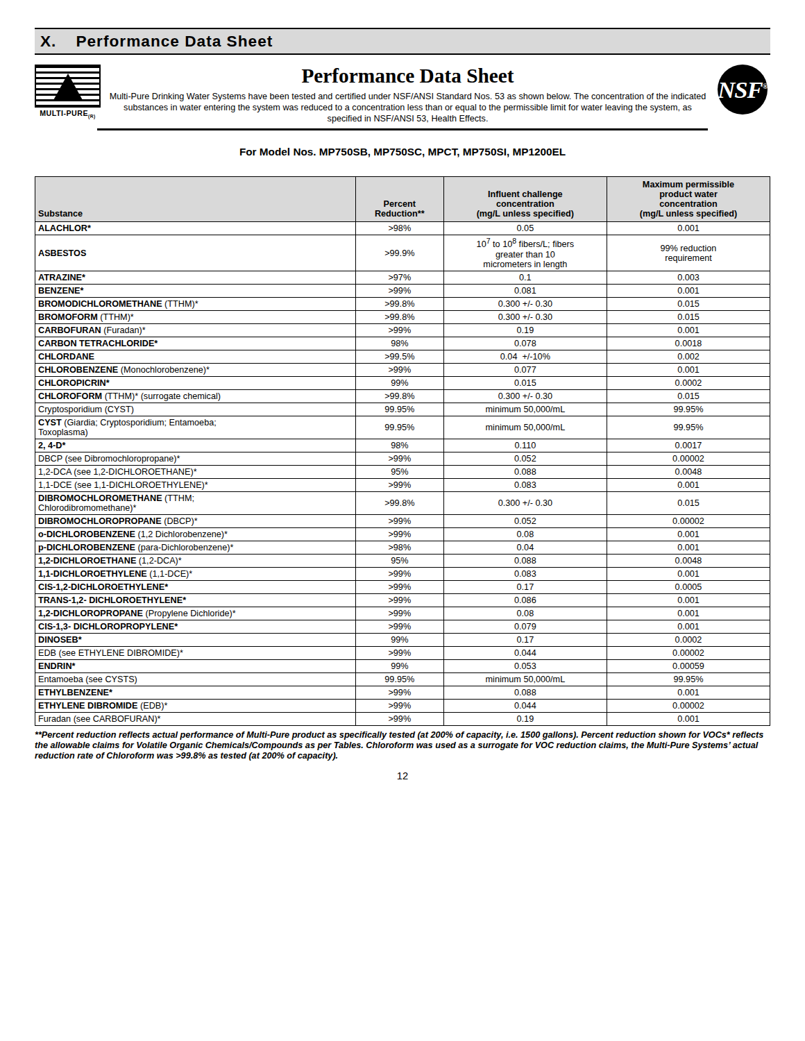X. Performance Data Sheet
MULTI-PURE(R)
Performance Data Sheet
Multi-Pure Drinking Water Systems have been tested and certified under NSF/ANSI Standard Nos. 53 as shown below. The concentration of the indicated substances in water entering the system was reduced to a concentration less than or equal to the permissible limit for water leaving the system, as specified in NSF/ANSI 53, Health Effects.
NSF®
For Model Nos. MP750SB, MP750SC, MPCT, MP750SI, MP1200EL
| Substance | Percent Reduction** | Influent challenge concentration (mg/L unless specified) | Maximum permissible product water concentration (mg/L unless specified) |
| --- | --- | --- | --- |
| ALACHLOR* | >98% | 0.05 | 0.001 |
| ASBESTOS | >99.9% | 10 7 to 10 8 fibers/L; fibers greater than 10 micrometers in length | 99% reduction requirement |
| ATRAZINE* | >97% | 0.1 | 0.003 |
| BENZENE* | >99% | 0.081 | 0.001 |
| BROMODICHLOROMETHANE (TTHM)* | >99.8% | 0.300 +/- 0.30 | 0.015 |
| BROMOFORM (TTHM)* | >99.8% | 0.300 +/- 0.30 | 0.015 |
| CARBOFURAN (Furadan)* | >99% | 0.19 | 0.001 |
| CARBON TETRACHLORIDE* | 98% | 0.078 | 0.0018 |
| CHLORDANE | >99.5% | 0.04 +/-10% | 0.002 |
| CHLOROBENZENE (Monochlorobenzene)* | >99% | 0.077 | 0.001 |
| CHLOROPICRIN* | 99% | 0.015 | 0.0002 |
| CHLOROFORM (TTHM)* (surrogate chemical) | >99.8% | 0.300 +/- 0.30 | 0.015 |
| Cryptosporidium (CYST) | 99.95% | minimum 50,000/mL | 99.95% |
| CYST (Giardia; Cryptosporidium; Entamoeba; Toxoplasma) | 99.95% | minimum 50,000/mL | 99.95% |
| 2, 4-D* | 98% | 0.110 | 0.0017 |
| DBCP (see Dibromochloropropane)* | >99% | 0.052 | 0.00002 |
| 1,2-DCA (see 1,2-DICHLOROETHANE)* | 95% | 0.088 | 0.0048 |
| 1,1-DCE (see 1,1-DICHLOROETHYLENE)* | >99% | 0.083 | 0.001 |
| DIBROMOCHLOROMETHANE (TTHM; Chlorodibromomethane)* | >99.8% | 0.300 +/- 0.30 | 0.015 |
| DIBROMOCHLOROPROPANE (DBCP)* | >99% | 0.052 | 0.00002 |
| o-DICHLOROBENZENE (1,2 Dichlorobenzene)* | >99% | 0.08 | 0.001 |
| p-DICHLOROBENZENE (para-Dichlorobenzene)* | >98% | 0.04 | 0.001 |
| 1,2-DICHLOROETHANE (1,2-DCA)* | 95% | 0.088 | 0.0048 |
| 1,1-DICHLOROETHYLENE (1,1-DCE)* | >99% | 0.083 | 0.001 |
| CIS-1,2-DICHLOROETHYLENE* | >99% | 0.17 | 0.0005 |
| TRANS-1,2- DICHLOROETHYLENE* | >99% | 0.086 | 0.001 |
| 1,2-DICHLOROPROPANE (Propylene Dichloride)* | >99% | 0.08 | 0.001 |
| CIS-1,3- DICHLOROPROPYLENE* | >99% | 0.079 | 0.001 |
| DINOSEB* | 99% | 0.17 | 0.0002 |
| EDB (see ETHYLENE DIBROMIDE)* | >99% | 0.044 | 0.00002 |
| ENDRIN* | 99% | 0.053 | 0.00059 |
| Entamoeba (see CYSTS) | 99.95% | minimum 50,000/mL | 99.95% |
| ETHYLBENZENE* | >99% | 0.088 | 0.001 |
| ETHYLENE DIBROMIDE (EDB)* | >99% | 0.044 | 0.00002 |
| Furadan (see CARBOFURAN)* | >99% | 0.19 | 0.001 |
**Percent reduction reflects actual performance of Multi-Pure product as specifically tested (at 200% of capacity, i.e. 1500 gallons). Percent reduction shown for VOCs* reflects the allowable claims for Volatile Organic Chemicals/Compounds as per Tables. Chloroform was used as a surrogate for VOC reduction claims, the Multi-Pure Systems’ actual reduction rate of Chloroform was >99.8% as tested (at 200% of capacity).
12